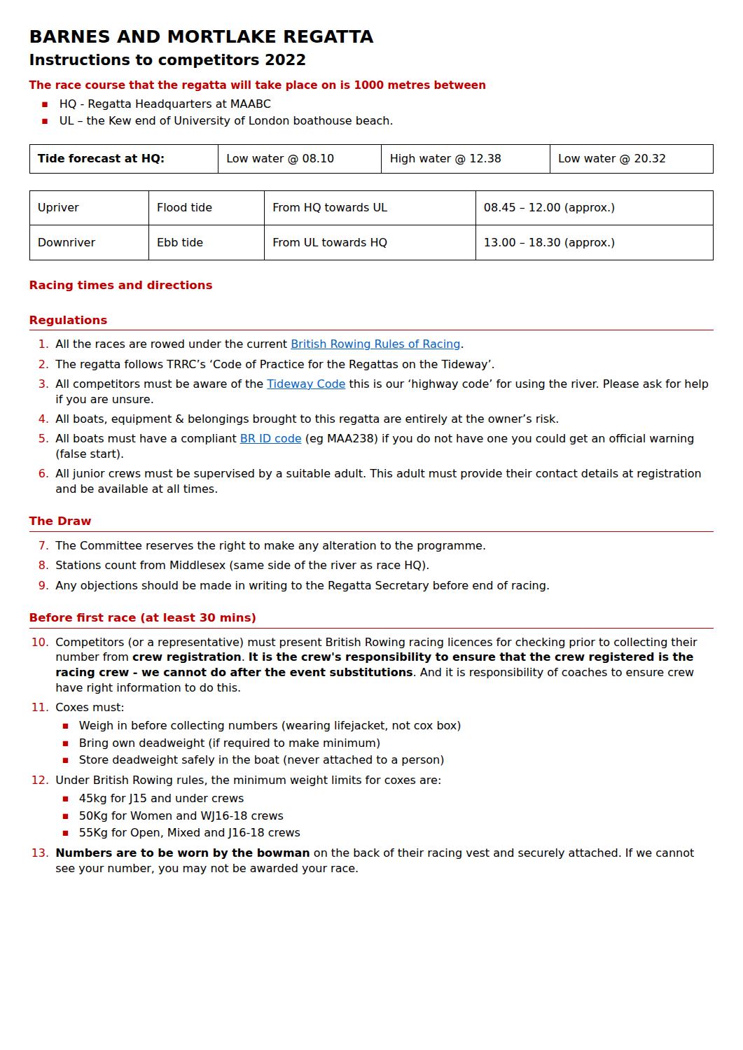BARNES AND MORTLAKE REGATTA
Instructions to competitors 2022
The race course that the regatta will take place on is 1000 metres between
HQ - Regatta Headquarters at MAABC
UL – the Kew end of University of London boathouse beach.
| Tide forecast at HQ: | Low water @ 08.10 | High water @ 12.38 | Low water @ 20.32 |
| Upriver | Flood tide | From HQ towards UL | 08.45 – 12.00 (approx.) |
| Downriver | Ebb tide | From UL towards HQ | 13.00 – 18.30 (approx.) |
Racing times and directions
Regulations
All the races are rowed under the current British Rowing Rules of Racing.
The regatta follows TRRC’s ‘Code of Practice for the Regattas on the Tideway’.
All competitors must be aware of the Tideway Code this is our ‘highway code’ for using the river. Please ask for help if you are unsure.
All boats, equipment & belongings brought to this regatta are entirely at the owner’s risk.
All boats must have a compliant BR ID code (eg MAA238) if you do not have one you could get an official warning (false start).
All junior crews must be supervised by a suitable adult. This adult must provide their contact details at registration and be available at all times.
The Draw
The Committee reserves the right to make any alteration to the programme.
Stations count from Middlesex (same side of the river as race HQ).
Any objections should be made in writing to the Regatta Secretary before end of racing.
Before first race (at least 30 mins)
Competitors (or a representative) must present British Rowing racing licences for checking prior to collecting their number from crew registration. It is the crew's responsibility to ensure that the crew registered is the racing crew - we cannot do after the event substitutions. And it is responsibility of coaches to ensure crew have right information to do this.
Coxes must:
Weigh in before collecting numbers (wearing lifejacket, not cox box)
Bring own deadweight (if required to make minimum)
Store deadweight safely in the boat (never attached to a person)
Under British Rowing rules, the minimum weight limits for coxes are:
45kg for J15 and under crews
50Kg for Women and WJ16-18 crews
55Kg for Open, Mixed and J16-18 crews
Numbers are to be worn by the bowman on the back of their racing vest and securely attached. If we cannot see your number, you may not be awarded your race.